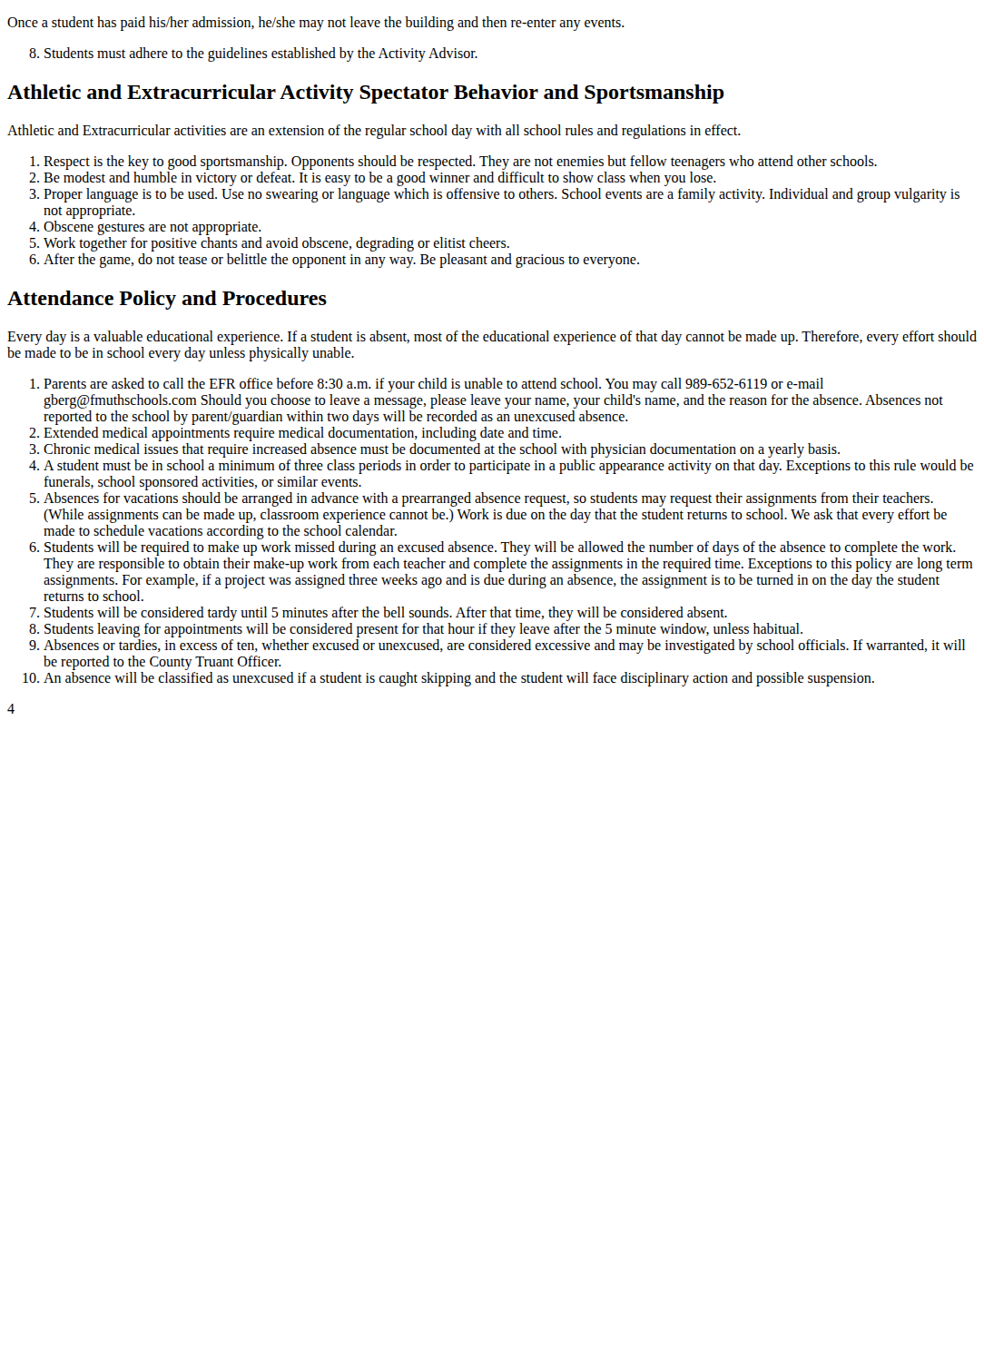Once a student has paid his/her admission, he/she may not leave the building and then re-enter any events.
Students must adhere to the guidelines established by the Activity Advisor.
Athletic and Extracurricular Activity Spectator Behavior and Sportsmanship
Athletic and Extracurricular activities are an extension of the regular school day with all school rules and regulations in effect.
Respect is the key to good sportsmanship. Opponents should be respected. They are not enemies but fellow teenagers who attend other schools.
Be modest and humble in victory or defeat. It is easy to be a good winner and difficult to show class when you lose.
Proper language is to be used. Use no swearing or language which is offensive to others. School events are a family activity. Individual and group vulgarity is not appropriate.
Obscene gestures are not appropriate.
Work together for positive chants and avoid obscene, degrading or elitist cheers.
After the game, do not tease or belittle the opponent in any way. Be pleasant and gracious to everyone.
Attendance Policy and Procedures
Every day is a valuable educational experience. If a student is absent, most of the educational experience of that day cannot be made up. Therefore, every effort should be made to be in school every day unless physically unable.
Parents are asked to call the EFR office before 8:30 a.m. if your child is unable to attend school. You may call 989-652-6119 or e-mail gberg@fmuthschools.com Should you choose to leave a message, please leave your name, your child's name, and the reason for the absence. Absences not reported to the school by parent/guardian within two days will be recorded as an unexcused absence.
Extended medical appointments require medical documentation, including date and time.
Chronic medical issues that require increased absence must be documented at the school with physician documentation on a yearly basis.
A student must be in school a minimum of three class periods in order to participate in a public appearance activity on that day. Exceptions to this rule would be funerals, school sponsored activities, or similar events.
Absences for vacations should be arranged in advance with a prearranged absence request, so students may request their assignments from their teachers. (While assignments can be made up, classroom experience cannot be.) Work is due on the day that the student returns to school. We ask that every effort be made to schedule vacations according to the school calendar.
Students will be required to make up work missed during an excused absence. They will be allowed the number of days of the absence to complete the work. They are responsible to obtain their make-up work from each teacher and complete the assignments in the required time. Exceptions to this policy are long term assignments. For example, if a project was assigned three weeks ago and is due during an absence, the assignment is to be turned in on the day the student returns to school.
Students will be considered tardy until 5 minutes after the bell sounds. After that time, they will be considered absent.
Students leaving for appointments will be considered present for that hour if they leave after the 5 minute window, unless habitual.
Absences or tardies, in excess of ten, whether excused or unexcused, are considered excessive and may be investigated by school officials. If warranted, it will be reported to the County Truant Officer.
An absence will be classified as unexcused if a student is caught skipping and the student will face disciplinary action and possible suspension.
4